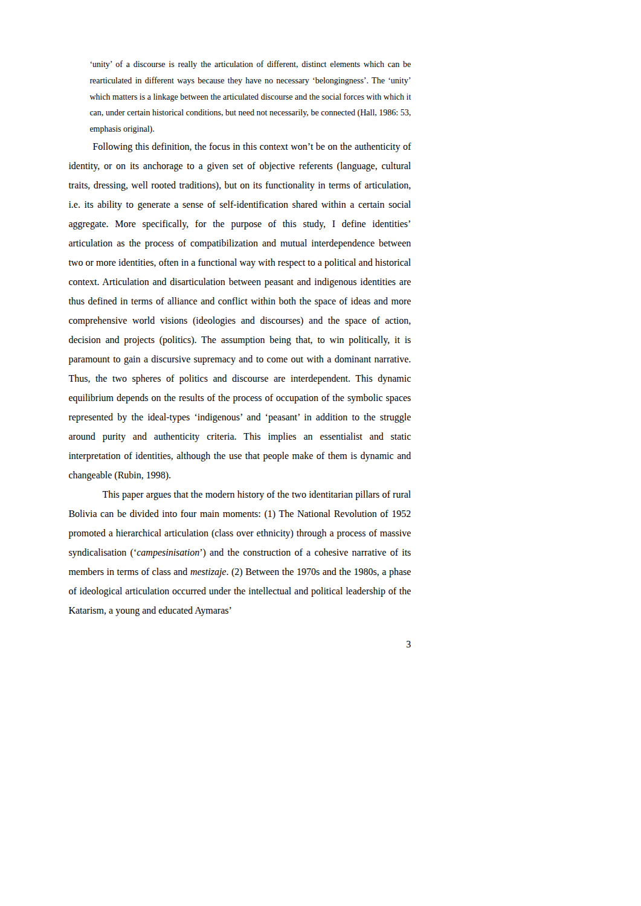‘unity’ of a discourse is really the articulation of different, distinct elements which can be rearticulated in different ways because they have no necessary ‘belongingness’. The ‘unity’ which matters is a linkage between the articulated discourse and the social forces with which it can, under certain historical conditions, but need not necessarily, be connected (Hall, 1986: 53, emphasis original).
Following this definition, the focus in this context won’t be on the authenticity of identity, or on its anchorage to a given set of objective referents (language, cultural traits, dressing, well rooted traditions), but on its functionality in terms of articulation, i.e. its ability to generate a sense of self-identification shared within a certain social aggregate. More specifically, for the purpose of this study, I define identities’ articulation as the process of compatibilization and mutual interdependence between two or more identities, often in a functional way with respect to a political and historical context. Articulation and disarticulation between peasant and indigenous identities are thus defined in terms of alliance and conflict within both the space of ideas and more comprehensive world visions (ideologies and discourses) and the space of action, decision and projects (politics). The assumption being that, to win politically, it is paramount to gain a discursive supremacy and to come out with a dominant narrative. Thus, the two spheres of politics and discourse are interdependent. This dynamic equilibrium depends on the results of the process of occupation of the symbolic spaces represented by the ideal-types ‘indigenous’ and ‘peasant’ in addition to the struggle around purity and authenticity criteria. This implies an essentialist and static interpretation of identities, although the use that people make of them is dynamic and changeable (Rubin, 1998).
This paper argues that the modern history of the two identitarian pillars of rural Bolivia can be divided into four main moments: (1) The National Revolution of 1952 promoted a hierarchical articulation (class over ethnicity) through a process of massive syndicalisation (‘campesinisation’) and the construction of a cohesive narrative of its members in terms of class and mestizaje. (2) Between the 1970s and the 1980s, a phase of ideological articulation occurred under the intellectual and political leadership of the Katarism, a young and educated Aymaras’
3